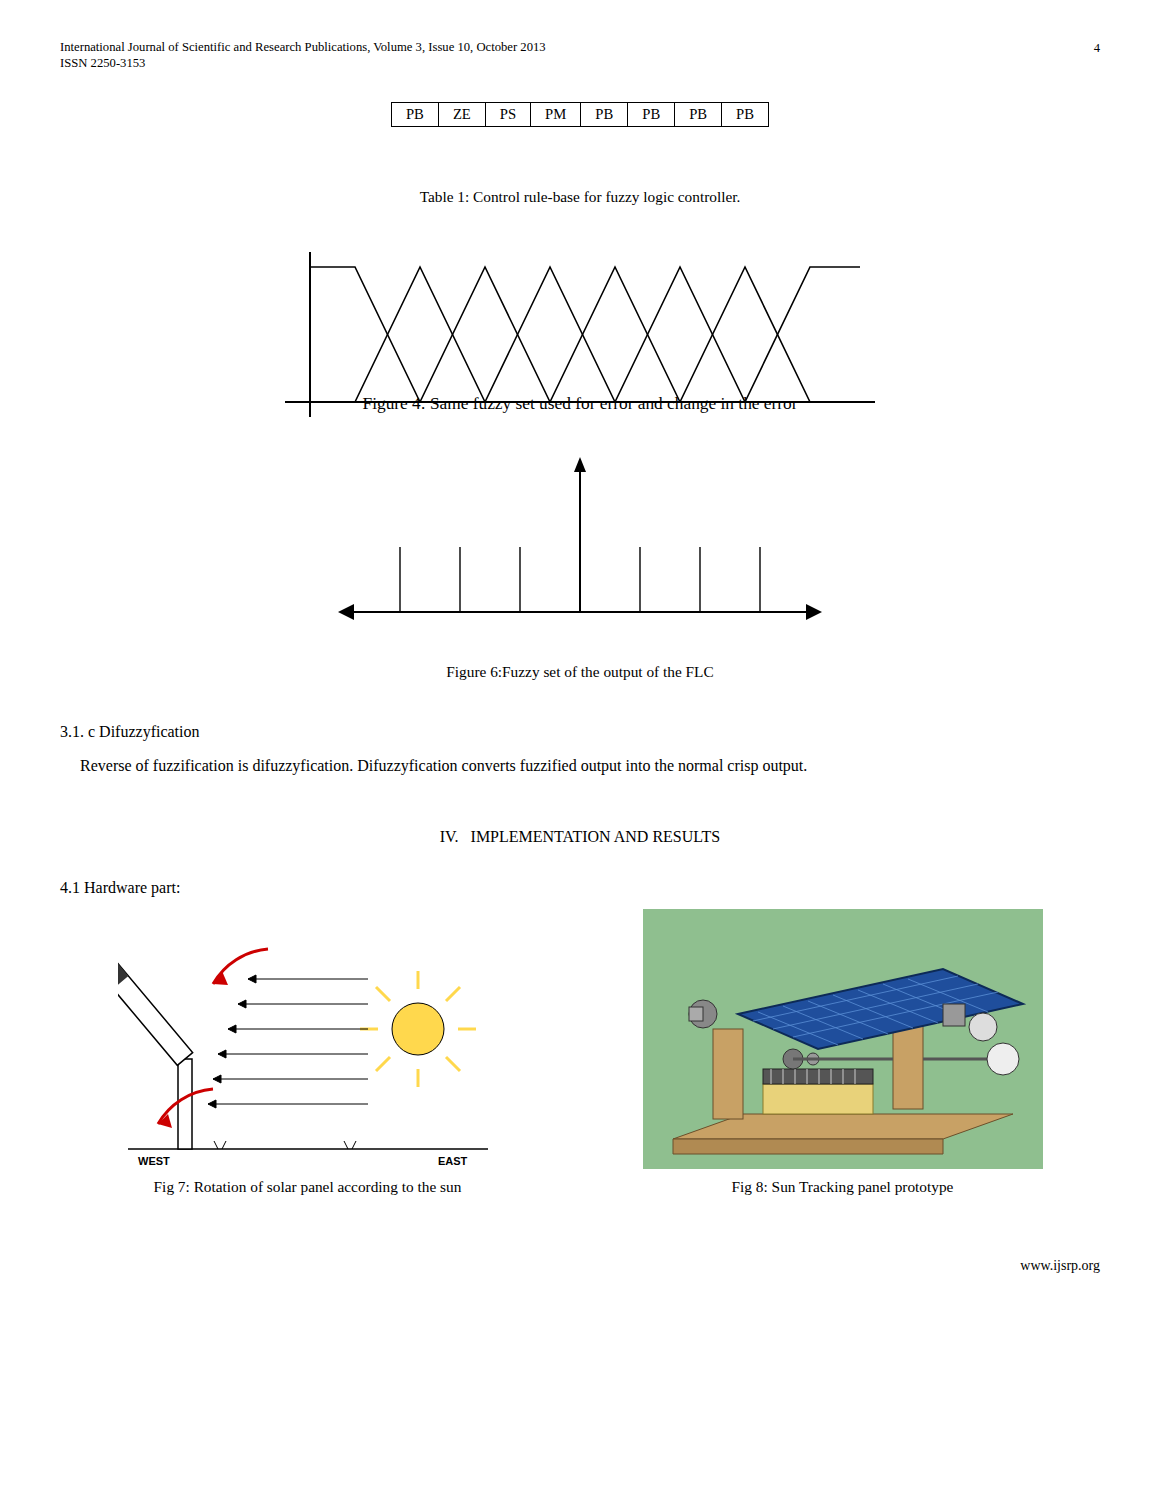International Journal of Scientific and Research Publications, Volume 3, Issue 10, October 2013
ISSN 2250-3153
4
| PB | ZE | PS | PM | PB | PB | PB | PB |
Table 1: Control rule-base for fuzzy logic controller.
Figure 4: Same fuzzy set used for error and change in the error
Figure 6:Fuzzy set of the output of the FLC
3.1. c Difuzzyfication
Reverse of fuzzification is difuzzyfication. Difuzzyfication converts fuzzified output into the normal crisp output.
IV. IMPLEMENTATION AND RESULTS
4.1 Hardware part:
WEST EAST
Fig 7: Rotation of solar panel according to the sun
Fig 8: Sun Tracking panel prototype
www.ijsrp.org